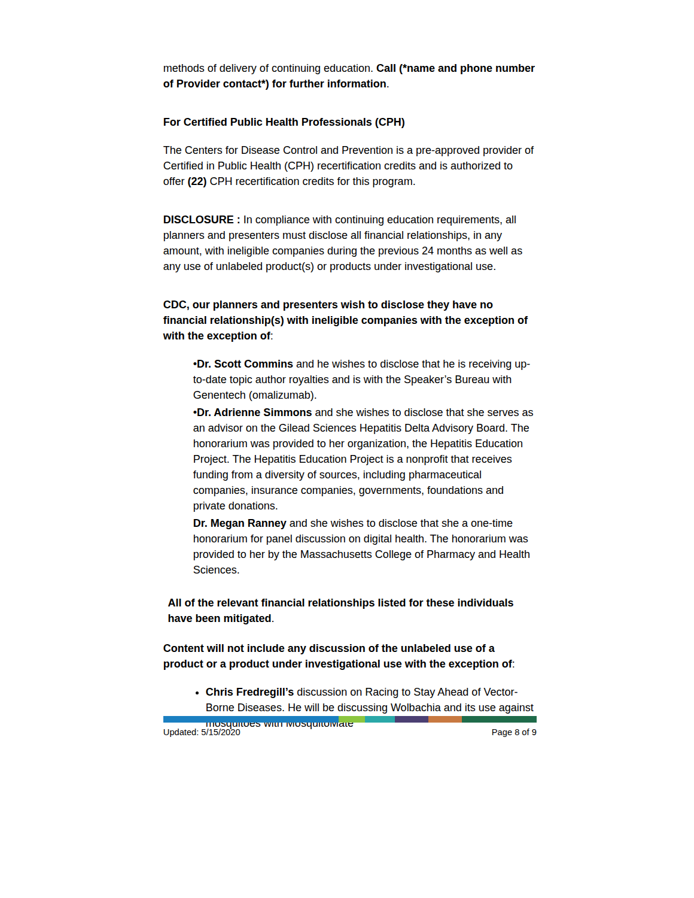methods of delivery of continuing education. Call (*name and phone number of Provider contact*) for further information.
For Certified Public Health Professionals (CPH)
The Centers for Disease Control and Prevention is a pre-approved provider of Certified in Public Health (CPH) recertification credits and is authorized to offer (22) CPH recertification credits for this program.
DISCLOSURE : In compliance with continuing education requirements, all planners and presenters must disclose all financial relationships, in any amount, with ineligible companies during the previous 24 months as well as any use of unlabeled product(s) or products under investigational use.
CDC, our planners and presenters wish to disclose they have no financial relationship(s) with ineligible companies with the exception of with the exception of:
•Dr. Scott Commins and he wishes to disclose that he is receiving up-to-date topic author royalties and is with the Speaker’s Bureau with Genentech (omalizumab).
•Dr. Adrienne Simmons and she wishes to disclose that she serves as an advisor on the Gilead Sciences Hepatitis Delta Advisory Board. The honorarium was provided to her organization, the Hepatitis Education Project. The Hepatitis Education Project is a nonprofit that receives funding from a diversity of sources, including pharmaceutical companies, insurance companies, governments, foundations and private donations.
Dr. Megan Ranney and she wishes to disclose that she a one-time honorarium for panel discussion on digital health. The honorarium was provided to her by the Massachusetts College of Pharmacy and Health Sciences.
All of the relevant financial relationships listed for these individuals have been mitigated.
Content will not include any discussion of the unlabeled use of a product or a product under investigational use with the exception of:
Chris Fredregill’s discussion on Racing to Stay Ahead of Vector-Borne Diseases. He will be discussing Wolbachia and its use against mosquitoes with MosquitoMate
Updated: 5/15/2020 Page 8 of 9